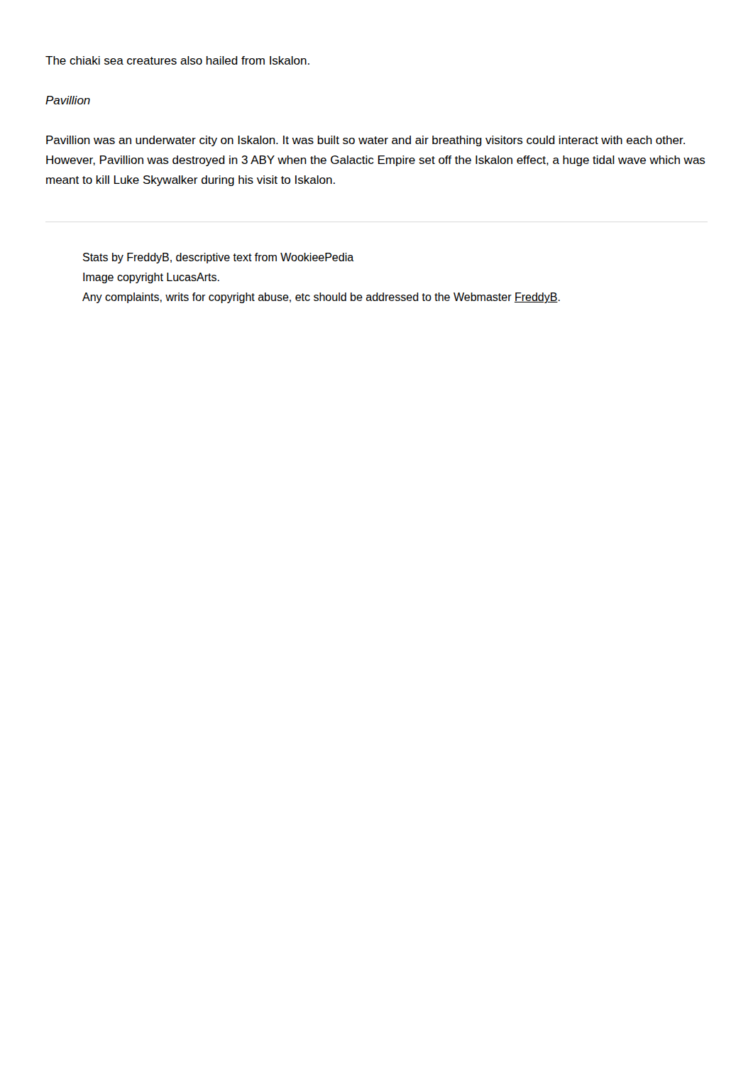The chiaki sea creatures also hailed from Iskalon.
Pavillion
Pavillion was an underwater city on Iskalon. It was built so water and air breathing visitors could interact with each other. However, Pavillion was destroyed in 3 ABY when the Galactic Empire set off the Iskalon effect, a huge tidal wave which was meant to kill Luke Skywalker during his visit to Iskalon.
Stats by FreddyB, descriptive text from WookieePedia
Image copyright LucasArts.
Any complaints, writs for copyright abuse, etc should be addressed to the Webmaster FreddyB.